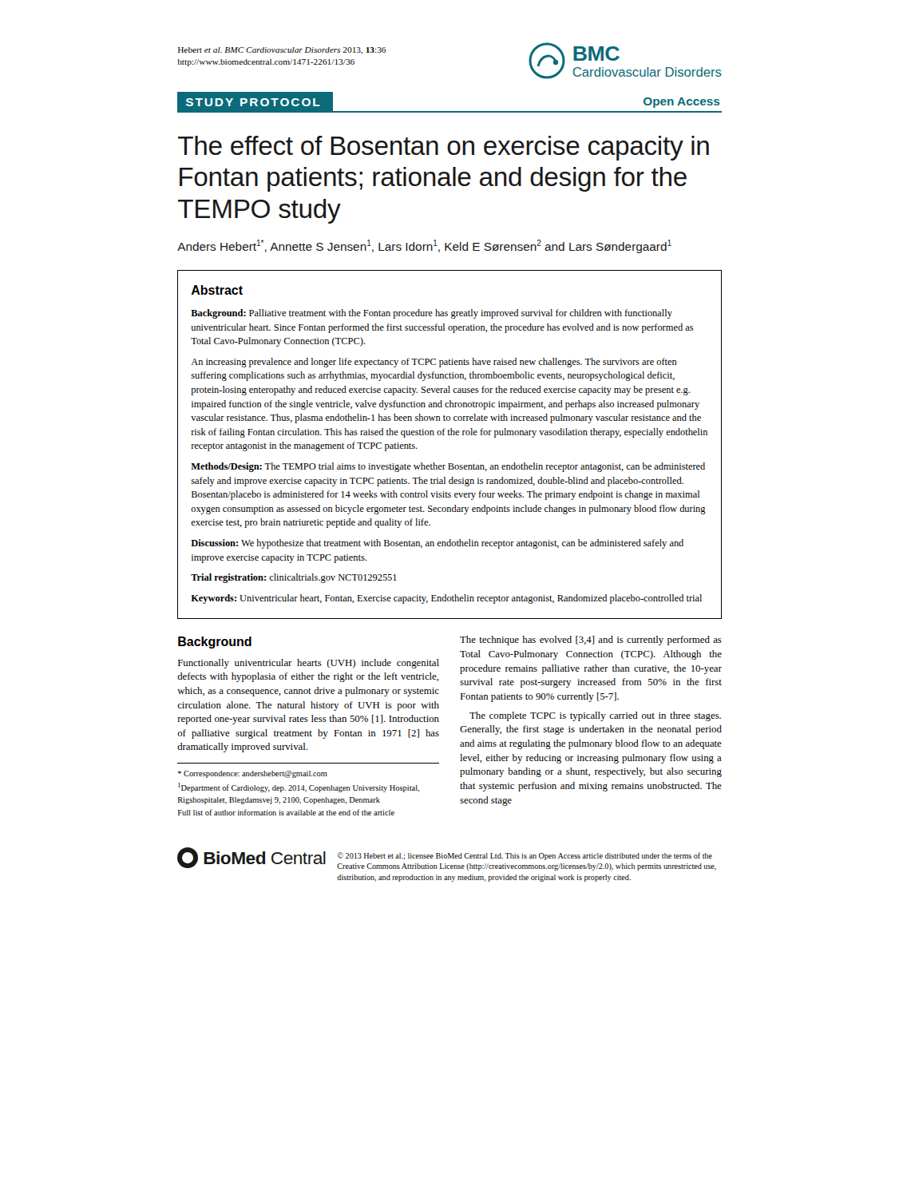Hebert et al. BMC Cardiovascular Disorders 2013, 13:36
http://www.biomedcentral.com/1471-2261/13/36
BMC
Cardiovascular Disorders
STUDY PROTOCOL
Open Access
The effect of Bosentan on exercise capacity in Fontan patients; rationale and design for the TEMPO study
Anders Hebert1*, Annette S Jensen1, Lars Idorn1, Keld E Sørensen2 and Lars Søndergaard1
Abstract
Background: Palliative treatment with the Fontan procedure has greatly improved survival for children with functionally univentricular heart. Since Fontan performed the first successful operation, the procedure has evolved and is now performed as Total Cavo-Pulmonary Connection (TCPC).
An increasing prevalence and longer life expectancy of TCPC patients have raised new challenges. The survivors are often suffering complications such as arrhythmias, myocardial dysfunction, thromboembolic events, neuropsychological deficit, protein-losing enteropathy and reduced exercise capacity. Several causes for the reduced exercise capacity may be present e.g. impaired function of the single ventricle, valve dysfunction and chronotropic impairment, and perhaps also increased pulmonary vascular resistance. Thus, plasma endothelin-1 has been shown to correlate with increased pulmonary vascular resistance and the risk of failing Fontan circulation. This has raised the question of the role for pulmonary vasodilation therapy, especially endothelin receptor antagonist in the management of TCPC patients.
Methods/Design: The TEMPO trial aims to investigate whether Bosentan, an endothelin receptor antagonist, can be administered safely and improve exercise capacity in TCPC patients. The trial design is randomized, double-blind and placebo-controlled. Bosentan/placebo is administered for 14 weeks with control visits every four weeks. The primary endpoint is change in maximal oxygen consumption as assessed on bicycle ergometer test. Secondary endpoints include changes in pulmonary blood flow during exercise test, pro brain natriuretic peptide and quality of life.
Discussion: We hypothesize that treatment with Bosentan, an endothelin receptor antagonist, can be administered safely and improve exercise capacity in TCPC patients.
Trial registration: clinicaltrials.gov NCT01292551
Keywords: Univentricular heart, Fontan, Exercise capacity, Endothelin receptor antagonist, Randomized placebo-controlled trial
Background
Functionally univentricular hearts (UVH) include congenital defects with hypoplasia of either the right or the left ventricle, which, as a consequence, cannot drive a pulmonary or systemic circulation alone. The natural history of UVH is poor with reported one-year survival rates less than 50% [1]. Introduction of palliative surgical treatment by Fontan in 1971 [2] has dramatically improved survival.
* Correspondence: andershebert@gmail.com
1Department of Cardiology, dep. 2014, Copenhagen University Hospital, Rigshospitalet, Blegdamsvej 9, 2100, Copenhagen, Denmark
Full list of author information is available at the end of the article
The technique has evolved [3,4] and is currently performed as Total Cavo-Pulmonary Connection (TCPC). Although the procedure remains palliative rather than curative, the 10-year survival rate post-surgery increased from 50% in the first Fontan patients to 90% currently [5-7].
The complete TCPC is typically carried out in three stages. Generally, the first stage is undertaken in the neonatal period and aims at regulating the pulmonary blood flow to an adequate level, either by reducing or increasing pulmonary flow using a pulmonary banding or a shunt, respectively, but also securing that systemic perfusion and mixing remains unobstructed. The second stage
Bio Med Central
© 2013 Hebert et al.; licensee BioMed Central Ltd. This is an Open Access article distributed under the terms of the Creative Commons Attribution License (http://creativecommons.org/licenses/by/2.0), which permits unrestricted use, distribution, and reproduction in any medium, provided the original work is properly cited.